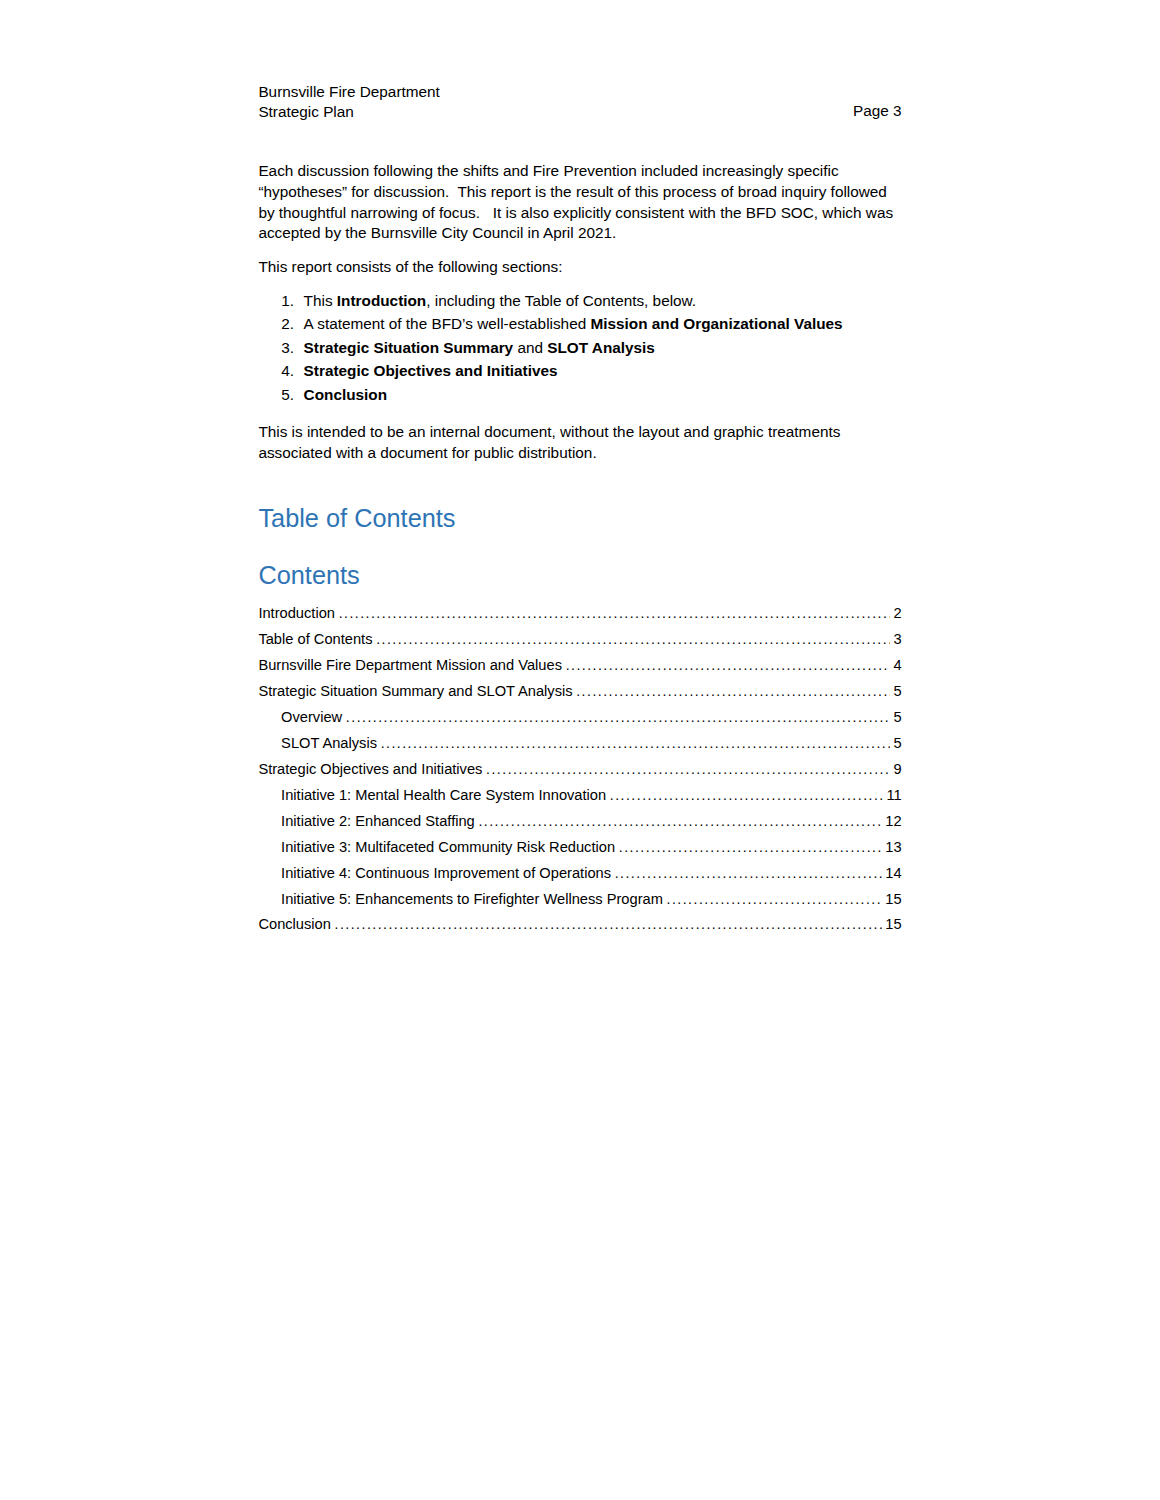Burnsville Fire Department
Strategic Plan
Page 3
Each discussion following the shifts and Fire Prevention included increasingly specific “hypotheses” for discussion. This report is the result of this process of broad inquiry followed by thoughtful narrowing of focus. It is also explicitly consistent with the BFD SOC, which was accepted by the Burnsville City Council in April 2021.
This report consists of the following sections:
This Introduction, including the Table of Contents, below.
A statement of the BFD’s well-established Mission and Organizational Values
Strategic Situation Summary and SLOT Analysis
Strategic Objectives and Initiatives
Conclusion
This is intended to be an internal document, without the layout and graphic treatments associated with a document for public distribution.
Table of Contents
Contents
Introduction ........................................................................................................................................................................... 2
Table of Contents .................................................................................................................................................................. 3
Burnsville Fire Department Mission and Values ....................................................................................................................... 4
Strategic Situation Summary and SLOT Analysis ....................................................................................................................... 5
Overview ................................................................................................................................................................. 5
SLOT Analysis .......................................................................................................................................................... 5
Strategic Objectives and Initiatives ......................................................................................................................................... 9
Initiative 1: Mental Health Care System Innovation ....................................................................................................... 11
Initiative 2: Enhanced Staffing ................................................................................................................................. 12
Initiative 3: Multifaceted Community Risk Reduction ................................................................................................... 13
Initiative 4: Continuous Improvement of Operations ..................................................................................................... 14
Initiative 5: Enhancements to Firefighter Wellness Program ......................................................................................... 15
Conclusion ............................................................................................................................................................................. 15